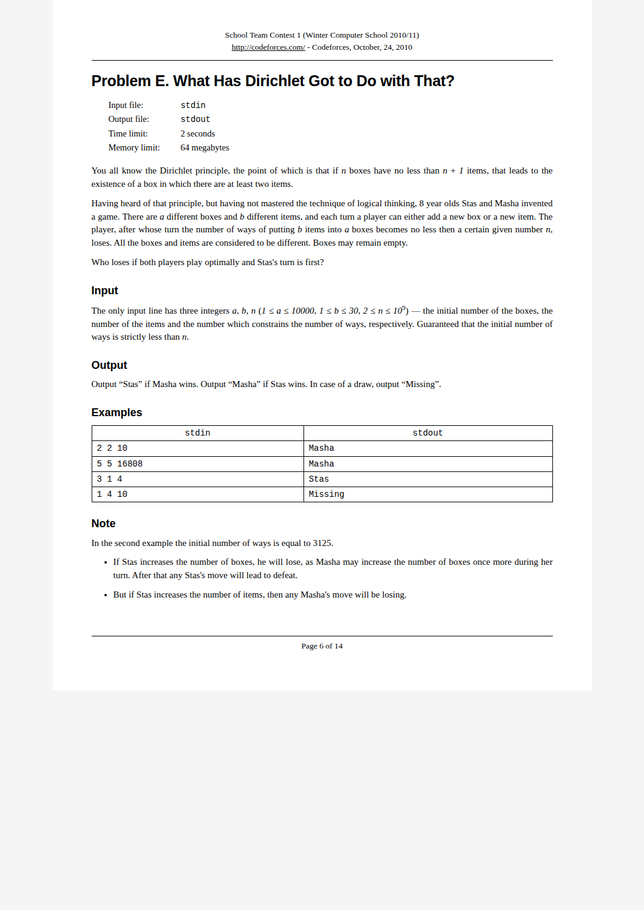School Team Contest 1 (Winter Computer School 2010/11)
http://codeforces.com/ - Codeforces, October, 24, 2010
Problem E. What Has Dirichlet Got to Do with That?
| Input file: | stdin |
| Output file: | stdout |
| Time limit: | 2 seconds |
| Memory limit: | 64 megabytes |
You all know the Dirichlet principle, the point of which is that if n boxes have no less than n + 1 items, that leads to the existence of a box in which there are at least two items.
Having heard of that principle, but having not mastered the technique of logical thinking, 8 year olds Stas and Masha invented a game. There are a different boxes and b different items, and each turn a player can either add a new box or a new item. The player, after whose turn the number of ways of putting b items into a boxes becomes no less then a certain given number n, loses. All the boxes and items are considered to be different. Boxes may remain empty.
Who loses if both players play optimally and Stas's turn is first?
Input
The only input line has three integers a, b, n (1 ≤ a ≤ 10000, 1 ≤ b ≤ 30, 2 ≤ n ≤ 109) — the initial number of the boxes, the number of the items and the number which constrains the number of ways, respectively. Guaranteed that the initial number of ways is strictly less than n.
Output
Output “Stas” if Masha wins. Output “Masha” if Stas wins. In case of a draw, output “Missing”.
Examples
| stdin | stdout |
| --- | --- |
| 2 2 10 | Masha |
| 5 5 16808 | Masha |
| 3 1 4 | Stas |
| 1 4 10 | Missing |
Note
In the second example the initial number of ways is equal to 3125.
If Stas increases the number of boxes, he will lose, as Masha may increase the number of boxes once more during her turn. After that any Stas's move will lead to defeat.
But if Stas increases the number of items, then any Masha's move will be losing.
Page 6 of 14